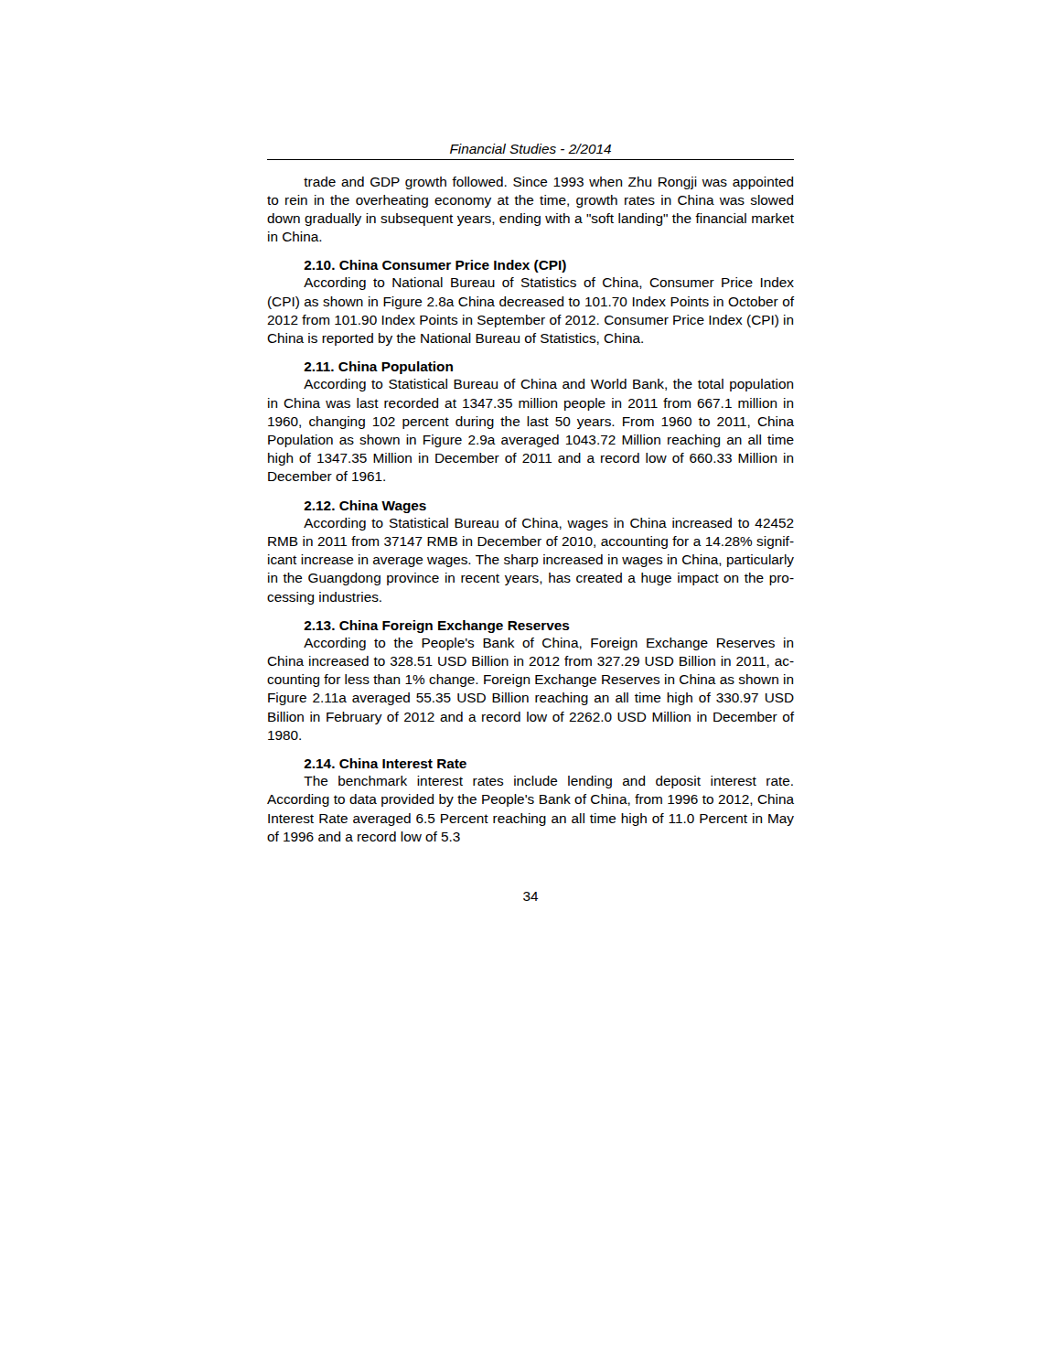Financial Studies - 2/2014
trade and GDP growth followed. Since 1993 when Zhu Rongji was appointed to rein in the overheating economy at the time, growth rates in China was slowed down gradually in subsequent years, ending with a "soft landing" the financial market in China.
2.10. China Consumer Price Index (CPI)
According to National Bureau of Statistics of China, Consumer Price Index (CPI) as shown in Figure 2.8a China decreased to 101.70 Index Points in October of 2012 from 101.90 Index Points in September of 2012. Consumer Price Index (CPI) in China is reported by the National Bureau of Statistics, China.
2.11. China Population
According to Statistical Bureau of China and World Bank, the total population in China was last recorded at 1347.35 million people in 2011 from 667.1 million in 1960, changing 102 percent during the last 50 years. From 1960 to 2011, China Population as shown in Figure 2.9a averaged 1043.72 Million reaching an all time high of 1347.35 Million in December of 2011 and a record low of 660.33 Million in December of 1961.
2.12. China Wages
According to Statistical Bureau of China, wages in China increased to 42452 RMB in 2011 from 37147 RMB in December of 2010, accounting for a 14.28% significant increase in average wages. The sharp increased in wages in China, particularly in the Guangdong province in recent years, has created a huge impact on the processing industries.
2.13. China Foreign Exchange Reserves
According to the People's Bank of China, Foreign Exchange Reserves in China increased to 328.51 USD Billion in 2012 from 327.29 USD Billion in 2011, accounting for less than 1% change. Foreign Exchange Reserves in China as shown in Figure 2.11a averaged 55.35 USD Billion reaching an all time high of 330.97 USD Billion in February of 2012 and a record low of 2262.0 USD Million in December of 1980.
2.14. China Interest Rate
The benchmark interest rates include lending and deposit interest rate. According to data provided by the People's Bank of China, from 1996 to 2012, China Interest Rate averaged 6.5 Percent reaching an all time high of 11.0 Percent in May of 1996 and a record low of 5.3
34